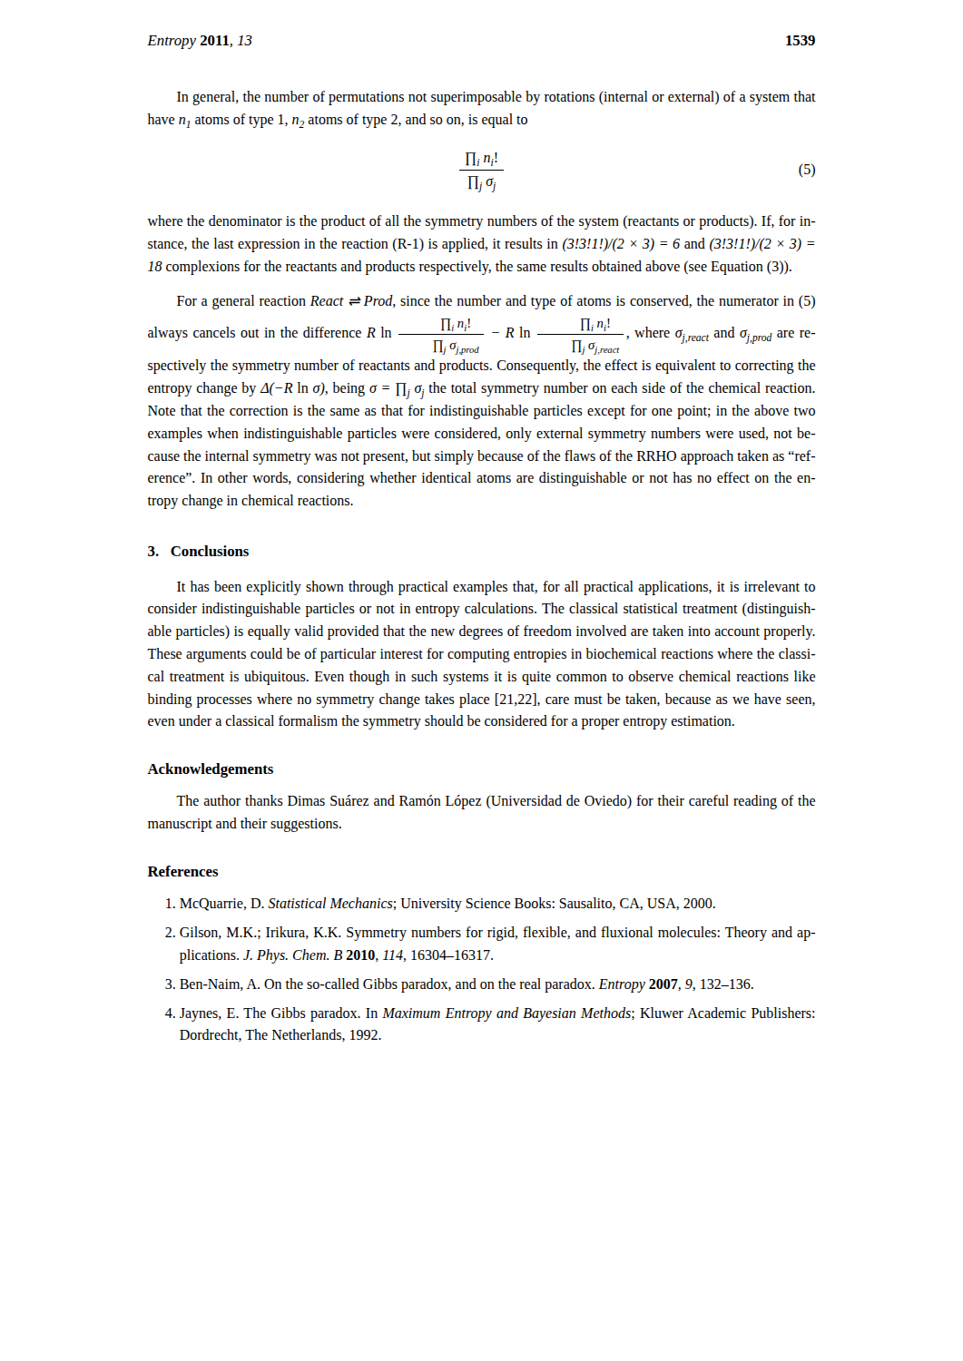Entropy 2011, 13 1539
In general, the number of permutations not superimposable by rotations (internal or external) of a system that have n1 atoms of type 1, n2 atoms of type 2, and so on, is equal to
∏i ni! ∏j σj (5)
where the denominator is the product of all the symmetry numbers of the system (reactants or products). If, for instance, the last expression in the reaction (R-1) is applied, it results in (3!3!1!)/(2 × 3) = 6 and (3!3!1!)/(2 × 3) = 18 complexions for the reactants and products respectively, the same results obtained above (see Equation (3)).
For a general reaction React ⇌ Prod, since the number and type of atoms is conserved, the numerator in (5) always cancels out in the difference R ln ∏i ni! ∏j σj,prod − R ln ∏i ni! ∏j σj,react , where σj,react and σj,prod are respectively the symmetry number of reactants and products. Consequently, the effect is equivalent to correcting the entropy change by Δ(−R ln σ), being σ = ∏j σj the total symmetry number on each side of the chemical reaction. Note that the correction is the same as that for indistinguishable particles except for one point; in the above two examples when indistinguishable particles were considered, only external symmetry numbers were used, not because the internal symmetry was not present, but simply because of the flaws of the RRHO approach taken as “reference”. In other words, considering whether identical atoms are distinguishable or not has no effect on the entropy change in chemical reactions.
3. Conclusions
It has been explicitly shown through practical examples that, for all practical applications, it is irrelevant to consider indistinguishable particles or not in entropy calculations. The classical statistical treatment (distinguishable particles) is equally valid provided that the new degrees of freedom involved are taken into account properly. These arguments could be of particular interest for computing entropies in biochemical reactions where the classical treatment is ubiquitous. Even though in such systems it is quite common to observe chemical reactions like binding processes where no symmetry change takes place [21,22], care must be taken, because as we have seen, even under a classical formalism the symmetry should be considered for a proper entropy estimation.
Acknowledgements
The author thanks Dimas Suárez and Ramón López (Universidad de Oviedo) for their careful reading of the manuscript and their suggestions.
References
McQuarrie, D. Statistical Mechanics; University Science Books: Sausalito, CA, USA, 2000.
Gilson, M.K.; Irikura, K.K. Symmetry numbers for rigid, flexible, and fluxional molecules: Theory and applications. J. Phys. Chem. B 2010, 114, 16304–16317.
Ben-Naim, A. On the so-called Gibbs paradox, and on the real paradox. Entropy 2007, 9, 132–136.
Jaynes, E. The Gibbs paradox. In Maximum Entropy and Bayesian Methods; Kluwer Academic Publishers: Dordrecht, The Netherlands, 1992.